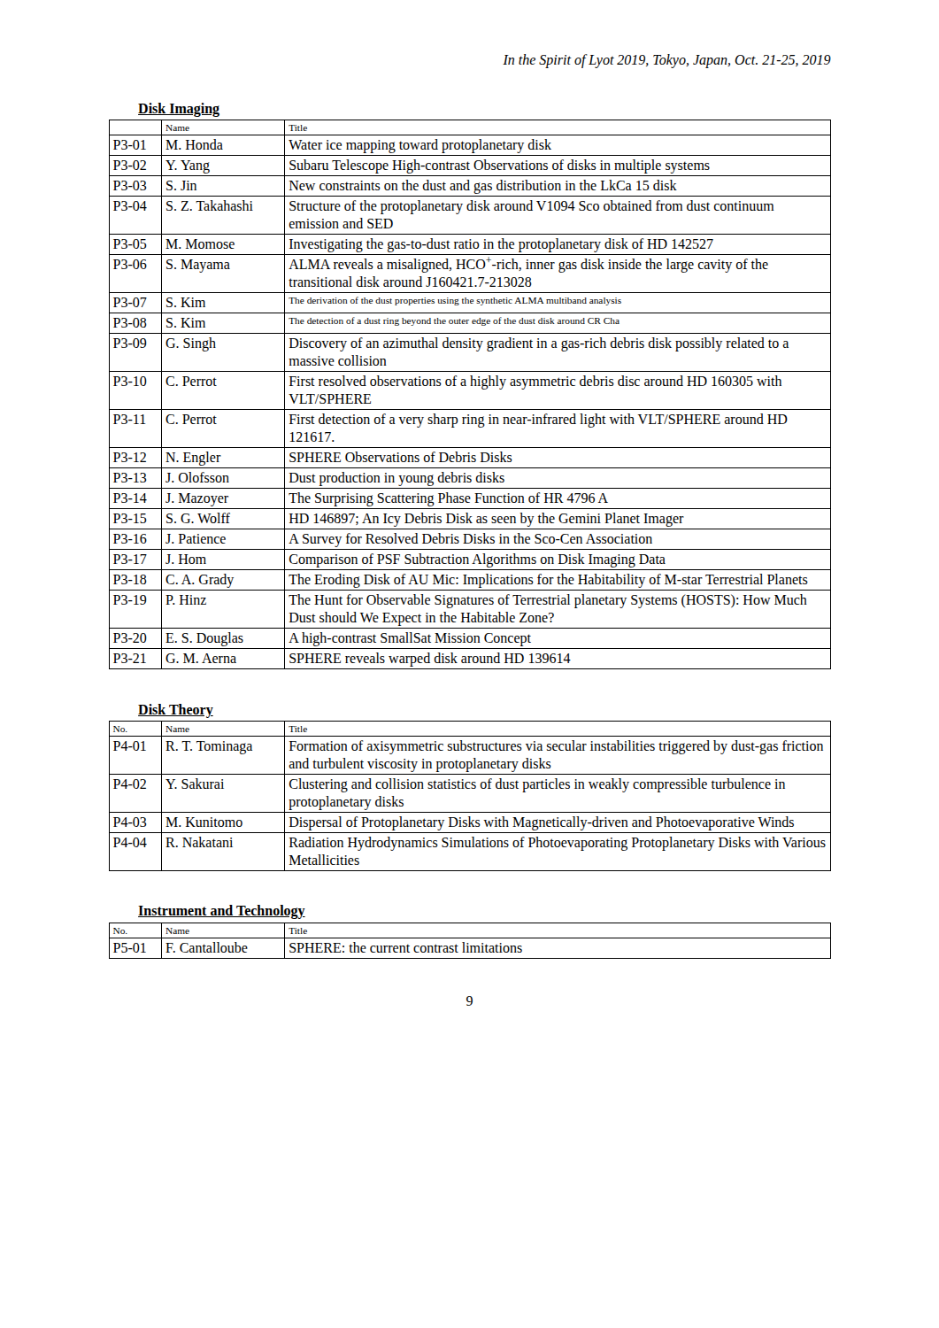In the Spirit of Lyot 2019, Tokyo, Japan, Oct. 21-25, 2019
Disk Imaging
| | Name | Title |
| --- | --- | --- |
| P3-01 | M. Honda | Water ice mapping toward protoplanetary disk |
| P3-02 | Y. Yang | Subaru Telescope High-contrast Observations of disks in multiple systems |
| P3-03 | S. Jin | New constraints on the dust and gas distribution in the LkCa 15 disk |
| P3-04 | S. Z. Takahashi | Structure of the protoplanetary disk around V1094 Sco obtained from dust continuum emission and SED |
| P3-05 | M. Momose | Investigating the gas-to-dust ratio in the protoplanetary disk of HD 142527 |
| P3-06 | S. Mayama | ALMA reveals a misaligned, HCO + -rich, inner gas disk inside the large cavity of the transitional disk around J160421.7-213028 |
| P3-07 | S. Kim | The derivation of the dust properties using the synthetic ALMA multiband analysis |
| P3-08 | S. Kim | The detection of a dust ring beyond the outer edge of the dust disk around CR Cha |
| P3-09 | G. Singh | Discovery of an azimuthal density gradient in a gas-rich debris disk possibly related to a massive collision |
| P3-10 | C. Perrot | First resolved observations of a highly asymmetric debris disc around HD 160305 with VLT/SPHERE |
| P3-11 | C. Perrot | First detection of a very sharp ring in near-infrared light with VLT/SPHERE around HD 121617. |
| P3-12 | N. Engler | SPHERE Observations of Debris Disks |
| P3-13 | J. Olofsson | Dust production in young debris disks |
| P3-14 | J. Mazoyer | The Surprising Scattering Phase Function of HR 4796 A |
| P3-15 | S. G. Wolff | HD 146897; An Icy Debris Disk as seen by the Gemini Planet Imager |
| P3-16 | J. Patience | A Survey for Resolved Debris Disks in the Sco-Cen Association |
| P3-17 | J. Hom | Comparison of PSF Subtraction Algorithms on Disk Imaging Data |
| P3-18 | C. A. Grady | The Eroding Disk of AU Mic: Implications for the Habitability of M-star Terrestrial Planets |
| P3-19 | P. Hinz | The Hunt for Observable Signatures of Terrestrial planetary Systems (HOSTS): How Much Dust should We Expect in the Habitable Zone? |
| P3-20 | E. S. Douglas | A high-contrast SmallSat Mission Concept |
| P3-21 | G. M. Aerna | SPHERE reveals warped disk around HD 139614 |
Disk Theory
| No. | Name | Title |
| --- | --- | --- |
| P4-01 | R. T. Tominaga | Formation of axisymmetric substructures via secular instabilities triggered by dust-gas friction and turbulent viscosity in protoplanetary disks |
| P4-02 | Y. Sakurai | Clustering and collision statistics of dust particles in weakly compressible turbulence in protoplanetary disks |
| P4-03 | M. Kunitomo | Dispersal of Protoplanetary Disks with Magnetically-driven and Photoevaporative Winds |
| P4-04 | R. Nakatani | Radiation Hydrodynamics Simulations of Photoevaporating Protoplanetary Disks with Various Metallicities |
Instrument and Technology
| No. | Name | Title |
| --- | --- | --- |
| P5-01 | F. Cantalloube | SPHERE: the current contrast limitations |
9